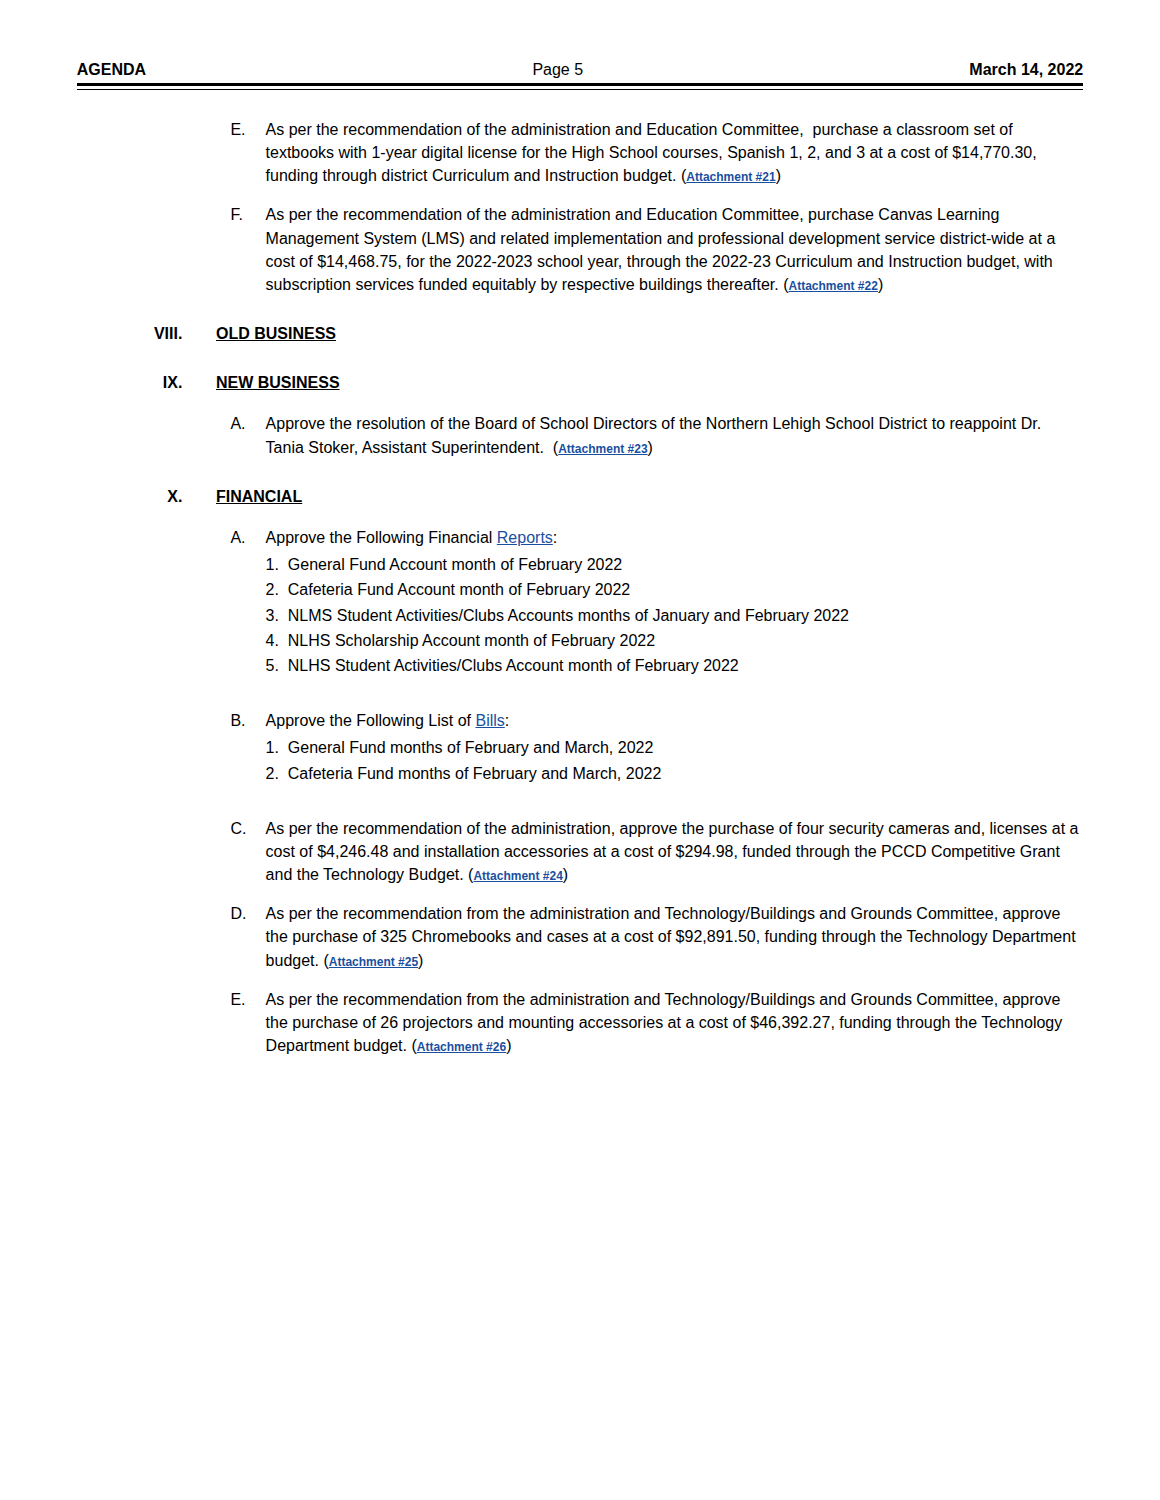AGENDA Page 5 March 14, 2022
E.
As per the recommendation of the administration and Education Committee, purchase a classroom set of textbooks with 1-year digital license for the High School courses, Spanish 1, 2, and 3 at a cost of $14,770.30, funding through district Curriculum and Instruction budget. (Attachment #21)
F.
As per the recommendation of the administration and Education Committee, purchase Canvas Learning Management System (LMS) and related implementation and professional development service district-wide at a cost of $14,468.75, for the 2022-2023 school year, through the 2022-23 Curriculum and Instruction budget, with subscription services funded equitably by respective buildings thereafter. (Attachment #22)
VIII.
OLD BUSINESS
IX.
NEW BUSINESS
A.
Approve the resolution of the Board of School Directors of the Northern Lehigh School District to reappoint Dr. Tania Stoker, Assistant Superintendent. (Attachment #23)
X.
FINANCIAL
A.
Approve the Following Financial Reports:
1. General Fund Account month of February 2022
2. Cafeteria Fund Account month of February 2022
3. NLMS Student Activities/Clubs Accounts months of January and February 2022
4. NLHS Scholarship Account month of February 2022
5. NLHS Student Activities/Clubs Account month of February 2022
B.
Approve the Following List of Bills:
1. General Fund months of February and March, 2022
2. Cafeteria Fund months of February and March, 2022
C.
As per the recommendation of the administration, approve the purchase of four security cameras and, licenses at a cost of $4,246.48 and installation accessories at a cost of $294.98, funded through the PCCD Competitive Grant and the Technology Budget. (Attachment #24)
D.
As per the recommendation from the administration and Technology/Buildings and Grounds Committee, approve the purchase of 325 Chromebooks and cases at a cost of $92,891.50, funding through the Technology Department budget. (Attachment #25)
E.
As per the recommendation from the administration and Technology/Buildings and Grounds Committee, approve the purchase of 26 projectors and mounting accessories at a cost of $46,392.27, funding through the Technology Department budget. (Attachment #26)